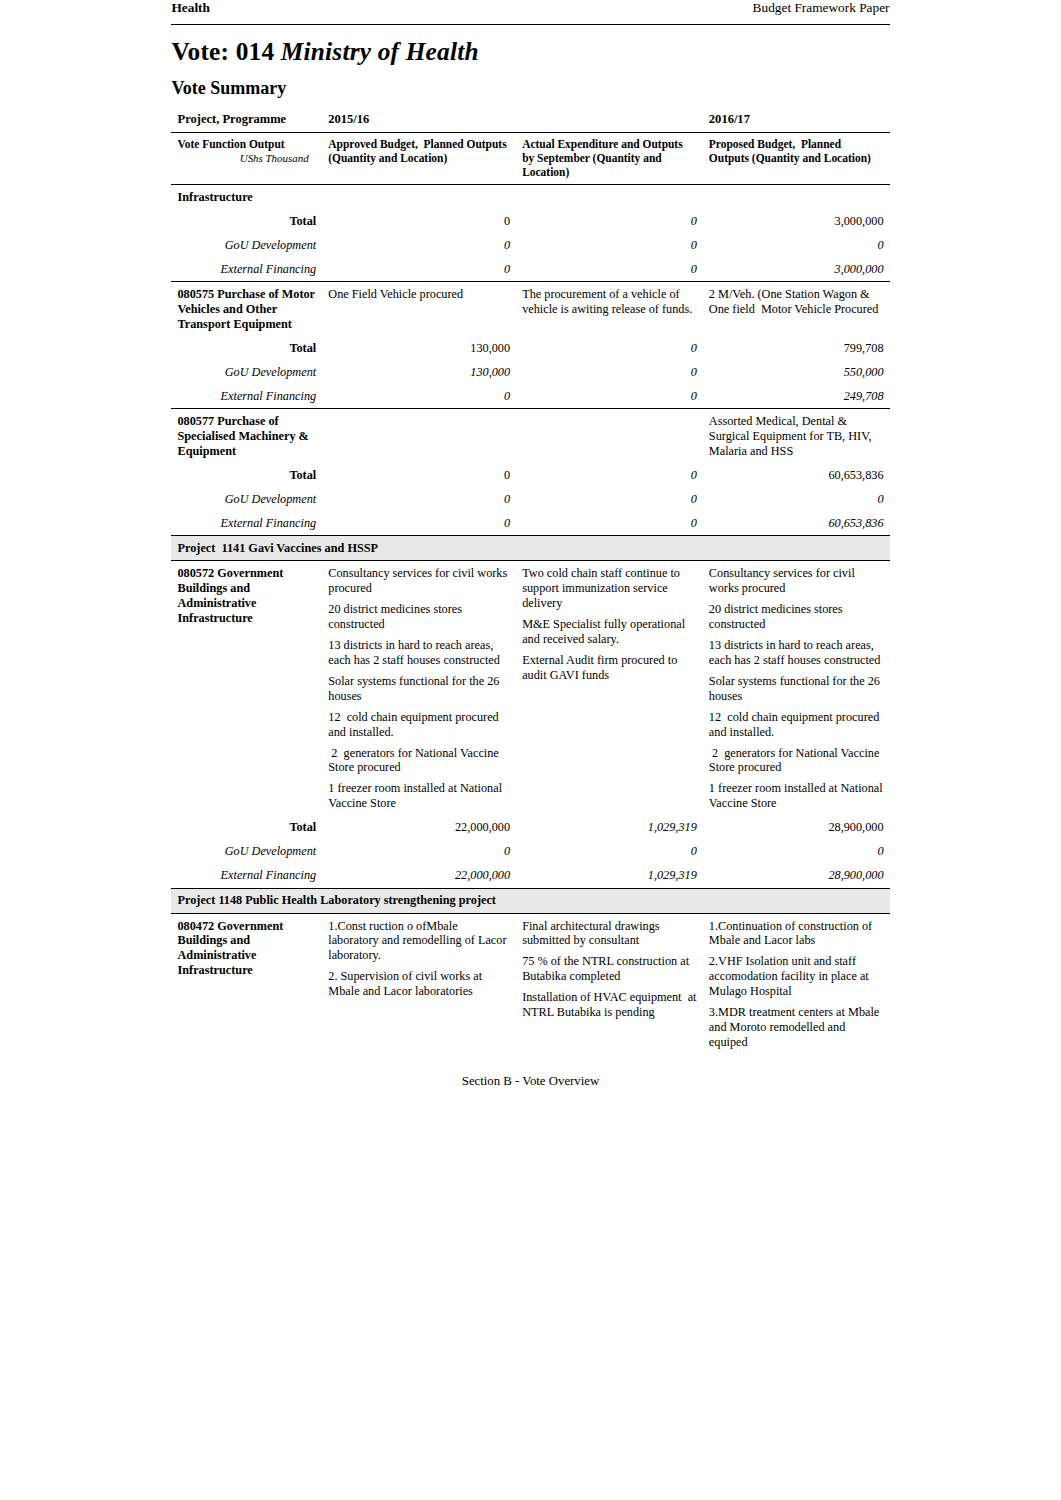Health
Budget Framework Paper
Vote: 014 Ministry of Health
Vote Summary
| Project, Programme | 2015/16 | 2016/17 |
| Vote Function Output UShs Thousand | Approved Budget, Planned Outputs (Quantity and Location) | Actual Expenditure and Outputs by September (Quantity and Location) | Proposed Budget, Planned Outputs (Quantity and Location) |
| Infrastructure | | | |
| Total | 0 | 0 | 3,000,000 |
| GoU Development | 0 | 0 | 0 |
| External Financing | 0 | 0 | 3,000,000 |
| 080575 Purchase of Motor Vehicles and Other Transport Equipment | One Field Vehicle procured | The procurement of a vehicle of vehicle is awiting release of funds. | 2 M/Veh. (One Station Wagon & One field Motor Vehicle Procured |
| Total | 130,000 | 0 | 799,708 |
| GoU Development | 130,000 | 0 | 550,000 |
| External Financing | 0 | 0 | 249,708 |
| 080577 Purchase of Specialised Machinery & Equipment | | | Assorted Medical, Dental & Surgical Equipment for TB, HIV, Malaria and HSS |
| Total | 0 | 0 | 60,653,836 |
| GoU Development | 0 | 0 | 0 |
| External Financing | 0 | 0 | 60,653,836 |
| Project 1141 Gavi Vaccines and HSSP |
| 080572 Government Buildings and Administrative Infrastructure | Consultancy services for civil works procured 20 district medicines stores constructed 13 districts in hard to reach areas, each has 2 staff houses constructed Solar systems functional for the 26 houses 12 cold chain equipment procured and installed. 2 generators for National Vaccine Store procured 1 freezer room installed at National Vaccine Store | Two cold chain staff continue to support immunization service delivery M&E Specialist fully operational and received salary. External Audit firm procured to audit GAVI funds | Consultancy services for civil works procured 20 district medicines stores constructed 13 districts in hard to reach areas, each has 2 staff houses constructed Solar systems functional for the 26 houses 12 cold chain equipment procured and installed. 2 generators for National Vaccine Store procured 1 freezer room installed at National Vaccine Store |
| Total | 22,000,000 | 1,029,319 | 28,900,000 |
| GoU Development | 0 | 0 | 0 |
| External Financing | 22,000,000 | 1,029,319 | 28,900,000 |
| Project 1148 Public Health Laboratory strengthening project |
| 080472 Government Buildings and Administrative Infrastructure | 1.Const ruction o ofMbale laboratory and remodelling of Lacor laboratory. 2. Supervision of civil works at Mbale and Lacor laboratories | Final architectural drawings submitted by consultant 75 % of the NTRL construction at Butabika completed Installation of HVAC equipment at NTRL Butabika is pending | 1.Continuation of construction of Mbale and Lacor labs 2.VHF Isolation unit and staff accomodation facility in place at Mulago Hospital 3.MDR treatment centers at Mbale and Moroto remodelled and equiped |
Section B - Vote Overview